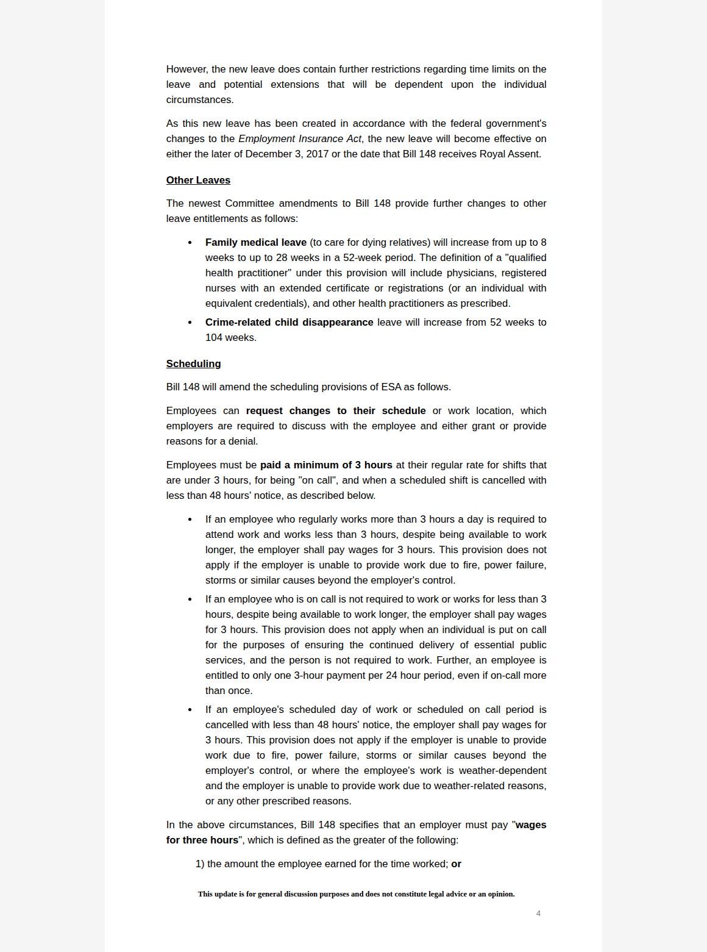However, the new leave does contain further restrictions regarding time limits on the leave and potential extensions that will be dependent upon the individual circumstances.
As this new leave has been created in accordance with the federal government's changes to the Employment Insurance Act, the new leave will become effective on either the later of December 3, 2017 or the date that Bill 148 receives Royal Assent.
Other Leaves
The newest Committee amendments to Bill 148 provide further changes to other leave entitlements as follows:
Family medical leave (to care for dying relatives) will increase from up to 8 weeks to up to 28 weeks in a 52-week period. The definition of a "qualified health practitioner" under this provision will include physicians, registered nurses with an extended certificate or registrations (or an individual with equivalent credentials), and other health practitioners as prescribed.
Crime-related child disappearance leave will increase from 52 weeks to 104 weeks.
Scheduling
Bill 148 will amend the scheduling provisions of ESA as follows.
Employees can request changes to their schedule or work location, which employers are required to discuss with the employee and either grant or provide reasons for a denial.
Employees must be paid a minimum of 3 hours at their regular rate for shifts that are under 3 hours, for being "on call", and when a scheduled shift is cancelled with less than 48 hours' notice, as described below.
If an employee who regularly works more than 3 hours a day is required to attend work and works less than 3 hours, despite being available to work longer, the employer shall pay wages for 3 hours. This provision does not apply if the employer is unable to provide work due to fire, power failure, storms or similar causes beyond the employer's control.
If an employee who is on call is not required to work or works for less than 3 hours, despite being available to work longer, the employer shall pay wages for 3 hours. This provision does not apply when an individual is put on call for the purposes of ensuring the continued delivery of essential public services, and the person is not required to work. Further, an employee is entitled to only one 3-hour payment per 24 hour period, even if on-call more than once.
If an employee's scheduled day of work or scheduled on call period is cancelled with less than 48 hours' notice, the employer shall pay wages for 3 hours. This provision does not apply if the employer is unable to provide work due to fire, power failure, storms or similar causes beyond the employer's control, or where the employee's work is weather-dependent and the employer is unable to provide work due to weather-related reasons, or any other prescribed reasons.
In the above circumstances, Bill 148 specifies that an employer must pay "wages for three hours", which is defined as the greater of the following:
1) the amount the employee earned for the time worked; or
This update is for general discussion purposes and does not constitute legal advice or an opinion.
4